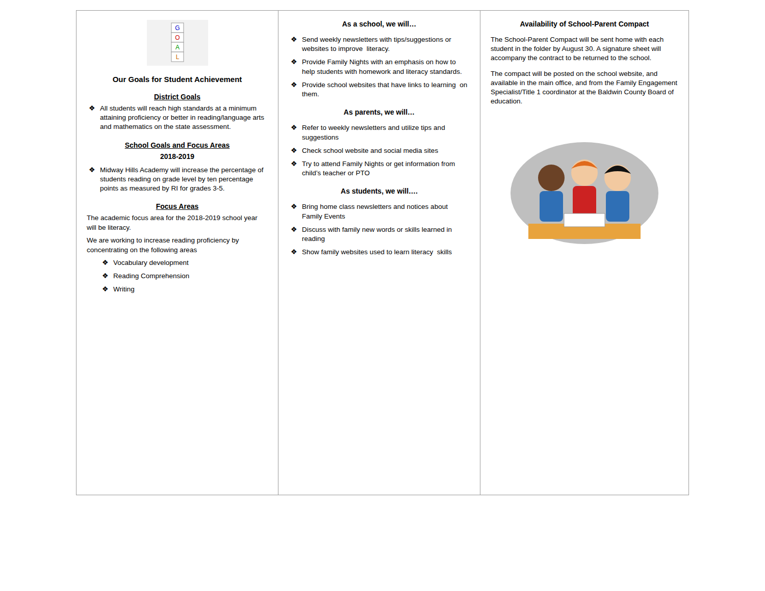Our Goals for Student Achievement
District Goals
All students will reach high standards at a minimum attaining proficiency or better in reading/language arts and mathematics on the state assessment.
School Goals and Focus Areas
2018-2019
Midway Hills Academy will increase the percentage of students reading on grade level by ten percentage points as measured by RI for grades 3-5.
Focus Areas
The academic focus area for the 2018-2019 school year will be literacy.
We are working to increase reading proficiency by concentrating on the following areas
Vocabulary development
Reading Comprehension
Writing
As a school, we will…
Send weekly newsletters with tips/suggestions or websites to improve literacy.
Provide Family Nights with an emphasis on how to help students with homework and literacy standards.
Provide school websites that have links to learning on them.
As parents, we will…
Refer to weekly newsletters and utilize tips and suggestions
Check school website and social media sites
Try to attend Family Nights or get information from child’s teacher or PTO
As students, we will….
Bring home class newsletters and notices about Family Events
Discuss with family new words or skills learned in reading
Show family websites used to learn literacy skills
Availability of School-Parent Compact
The School-Parent Compact will be sent home with each student in the folder by August 30. A signature sheet will accompany the contract to be returned to the school.
The compact will be posted on the school website, and available in the main office, and from the Family Engagement Specialist/Title 1 coordinator at the Baldwin County Board of education.